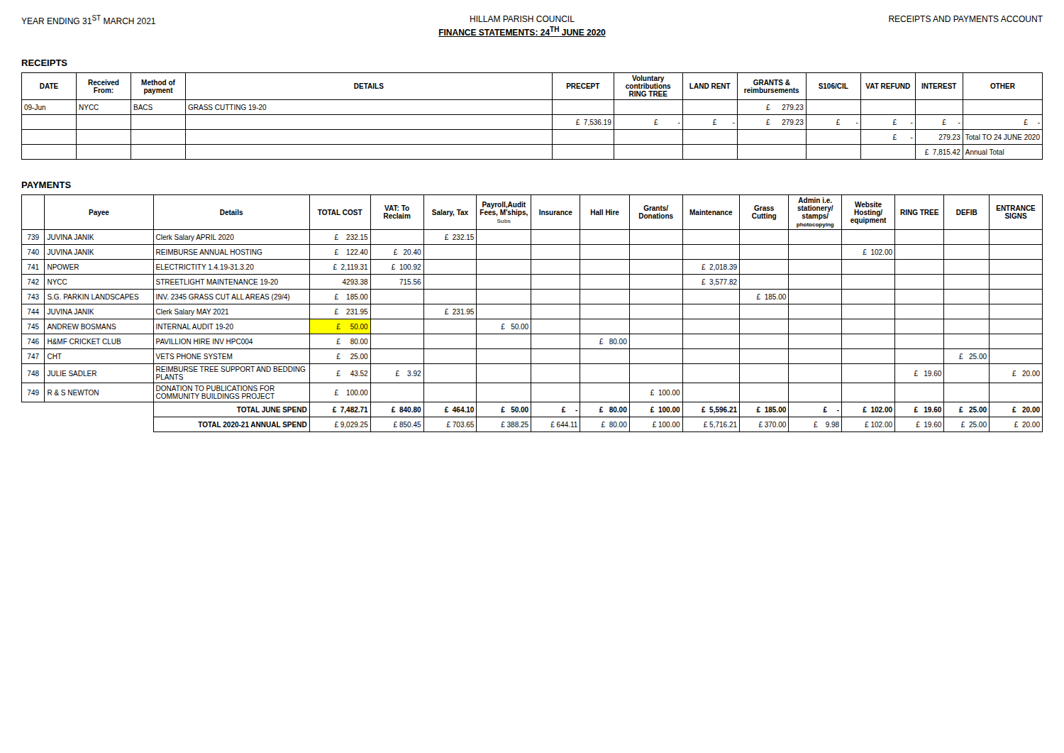YEAR ENDING 31ST MARCH 2021
HILLAM PARISH COUNCIL
FINANCE STATEMENTS: 24TH JUNE 2020
RECEIPTS AND PAYMENTS ACCOUNT
RECEIPTS
| DATE | Received From: | Method of payment | DETAILS | PRECEPT | Voluntary contributions RING TREE | LAND RENT | GRANTS & reimbursements | S106/CIL | VAT REFUND | INTEREST | OTHER |
| --- | --- | --- | --- | --- | --- | --- | --- | --- | --- | --- | --- |
| 09-Jun | NYCC | BACS | GRASS CUTTING 19-20 | | | | £ 279.23 | | | | |
| | | | | £ 7,536.19 | £ - | £ - | £ 279.23 | £ - | £ - | £ - | £ - |
| | | | | | | | | | £ - | 279.23 | Total TO 24 JUNE 2020 |
| | | | | | | | | | | £ 7,815.42 | Annual Total |
PAYMENTS
| | Payee | Details | TOTAL COST | VAT: To Reclaim | Salary, Tax | Payroll,Audit Fees, M'ships, Subs | Insurance | Hall Hire | Grants/ Donations | Maintenance | Grass Cutting | Admin i.e. stationery/ stamps/ photocopying | Website Hosting/ equipment | RING TREE | DEFIB | ENTRANCE SIGNS |
| --- | --- | --- | --- | --- | --- | --- | --- | --- | --- | --- | --- | --- | --- | --- | --- | --- |
| 739 | JUVINA JANIK | Clerk Salary APRIL 2020 | £ 232.15 | | £ 232.15 | | | | | | | | | | | |
| 740 | JUVINA JANIK | REIMBURSE ANNUAL HOSTING | £ 122.40 | £ 20.40 | | | | | | | | | £ 102.00 | | | |
| 741 | NPOWER | ELECTRICTITY 1.4.19-31.3.20 | £ 2,119.31 | £ 100.92 | | | | | | £ 2,018.39 | | | | | | |
| 742 | NYCC | STREETLIGHT MAINTENANCE 19-20 | 4293.38 | 715.56 | | | | | | £ 3,577.82 | | | | | | |
| 743 | S.G. PARKIN LANDSCAPES | INV. 2345 GRASS CUT ALL AREAS (29/4) | £ 185.00 | | | | | | | | £ 185.00 | | | | | |
| 744 | JUVINA JANIK | Clerk Salary MAY 2021 | £ 231.95 | | £ 231.95 | | | | | | | | | | | |
| 745 | ANDREW BOSMANS | INTERNAL AUDIT 19-20 | £ 50.00 | | | £ 50.00 | | | | | | | | | | |
| 746 | H&MF CRICKET CLUB | PAVILLION HIRE INV HPC004 | £ 80.00 | | | | | £ 80.00 | | | | | | | | |
| 747 | CHT | VETS PHONE SYSTEM | £ 25.00 | | | | | | | | | | | | £ 25.00 | |
| 748 | JULIE SADLER | REIMBURSE TREE SUPPORT AND BEDDING PLANTS | £ 43.52 | £ 3.92 | | | | | | | | | | £ 19.60 | | £ 20.00 |
| 749 | R & S NEWTON | DONATION TO PUBLICATIONS FOR COMMUNITY BUILDINGS PROJECT | £ 100.00 | | | | | | £ 100.00 | | | | | | | |
| | | TOTAL JUNE SPEND | £ 7,482.71 | £ 840.80 | £ 464.10 | £ 50.00 | £ - | £ 80.00 | £ 100.00 | £ 5,596.21 | £ 185.00 | £ - | £ 102.00 | £ 19.60 | £ 25.00 | £ 20.00 |
| | | TOTAL 2020-21 ANNUAL SPEND | £ 9,029.25 | £ 850.45 | £ 703.65 | £ 388.25 | £ 644.11 | £ 80.00 | £ 100.00 | £ 5,716.21 | £ 370.00 | £ 9.98 | £ 102.00 | £ 19.60 | £ 25.00 | £ 20.00 |